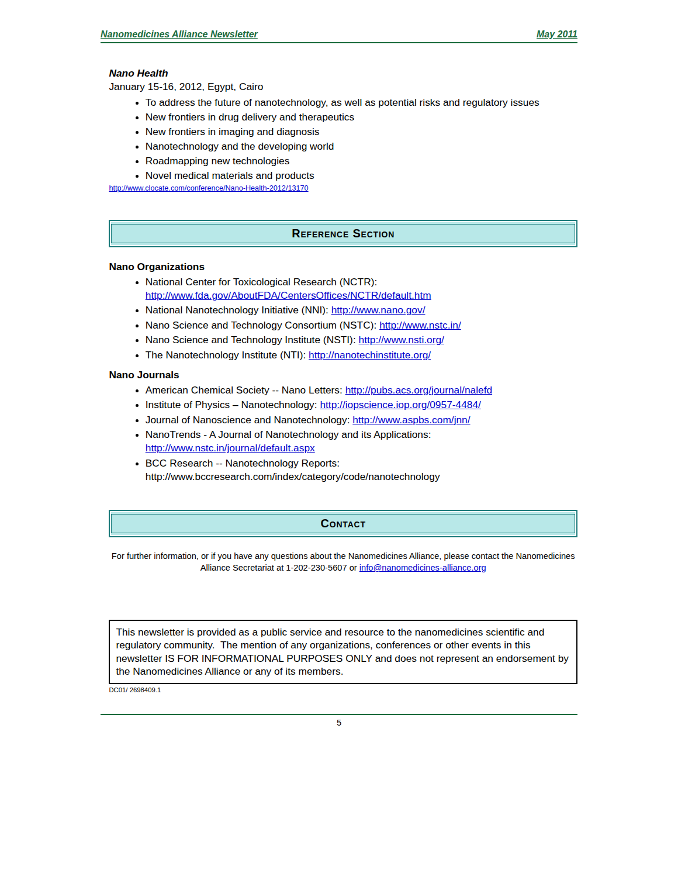Nanomedicines Alliance Newsletter May 2011
Nano Health
January 15-16, 2012, Egypt, Cairo
To address the future of nanotechnology, as well as potential risks and regulatory issues
New frontiers in drug delivery and therapeutics
New frontiers in imaging and diagnosis
Nanotechnology and the developing world
Roadmapping new technologies
Novel medical materials and products
http://www.clocate.com/conference/Nano-Health-2012/13170
Reference Section
Nano Organizations
National Center for Toxicological Research (NCTR):
http://www.fda.gov/AboutFDA/CentersOffices/NCTR/default.htm
National Nanotechnology Initiative (NNI): http://www.nano.gov/
Nano Science and Technology Consortium (NSTC): http://www.nstc.in/
Nano Science and Technology Institute (NSTI): http://www.nsti.org/
The Nanotechnology Institute (NTI): http://nanotechinstitute.org/
Nano Journals
American Chemical Society -- Nano Letters: http://pubs.acs.org/journal/nalefd
Institute of Physics – Nanotechnology: http://iopscience.iop.org/0957-4484/
Journal of Nanoscience and Nanotechnology: http://www.aspbs.com/jnn/
NanoTrends - A Journal of Nanotechnology and its Applications:
http://www.nstc.in/journal/default.aspx
BCC Research -- Nanotechnology Reports:
http://www.bccresearch.com/index/category/code/nanotechnology
Contact
For further information, or if you have any questions about the Nanomedicines Alliance, please contact the Nanomedicines Alliance Secretariat at 1-202-230-5607 or info@nanomedicines-alliance.org
This newsletter is provided as a public service and resource to the nanomedicines scientific and regulatory community. The mention of any organizations, conferences or other events in this newsletter IS FOR INFORMATIONAL PURPOSES ONLY and does not represent an endorsement by the Nanomedicines Alliance or any of its members.
DC01/ 2698409.1
5